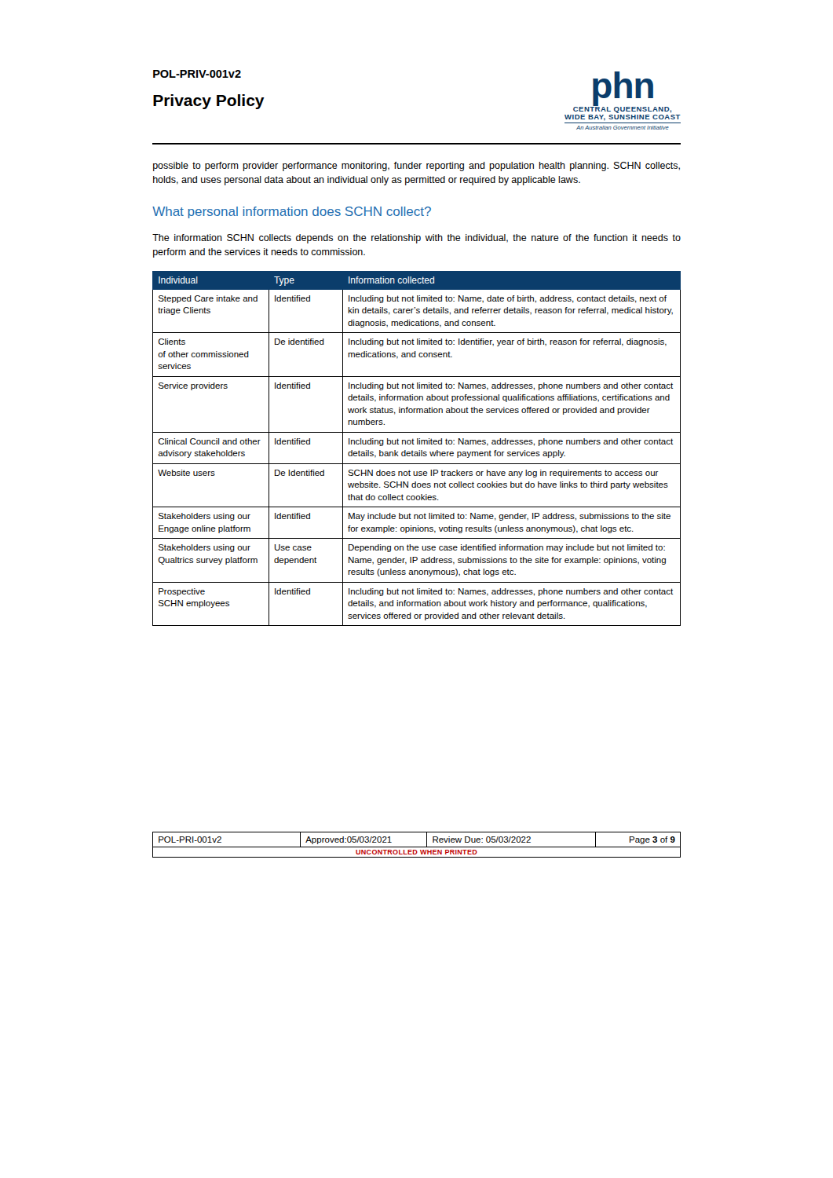phn CENTRAL QUEENSLAND,
WIDE BAY, SUNSHINE COAST
An Australian Government Initiative
POL-PRIV-001v2
Privacy Policy
possible to perform provider performance monitoring, funder reporting and population health planning. SCHN collects, holds, and uses personal data about an individual only as permitted or required by applicable laws.
What personal information does SCHN collect?
The information SCHN collects depends on the relationship with the individual, the nature of the function it needs to perform and the services it needs to commission.
| Individual | Type | Information collected |
| --- | --- | --- |
| Stepped Care intake and triage Clients | Identified | Including but not limited to: Name, date of birth, address, contact details, next of kin details, carer’s details, and referrer details, reason for referral, medical history, diagnosis, medications, and consent. |
| Clients of other commissioned services | De identified | Including but not limited to: Identifier, year of birth, reason for referral, diagnosis, medications, and consent. |
| Service providers | Identified | Including but not limited to: Names, addresses, phone numbers and other contact details, information about professional qualifications affiliations, certifications and work status, information about the services offered or provided and provider numbers. |
| Clinical Council and other advisory stakeholders | Identified | Including but not limited to: Names, addresses, phone numbers and other contact details, bank details where payment for services apply. |
| Website users | De Identified | SCHN does not use IP trackers or have any log in requirements to access our website. SCHN does not collect cookies but do have links to third party websites that do collect cookies. |
| Stakeholders using our Engage online platform | Identified | May include but not limited to: Name, gender, IP address, submissions to the site for example: opinions, voting results (unless anonymous), chat logs etc. |
| Stakeholders using our Qualtrics survey platform | Use case dependent | Depending on the use case identified information may include but not limited to: Name, gender, IP address, submissions to the site for example: opinions, voting results (unless anonymous), chat logs etc. |
| Prospective SCHN employees | Identified | Including but not limited to: Names, addresses, phone numbers and other contact details, and information about work history and performance, qualifications, services offered or provided and other relevant details. |
| POL-PRI-001v2 | Approved:05/03/2021 | Review Due: 05/03/2022 | Page 3 of 9 |
UNCONTROLLED WHEN PRINTED